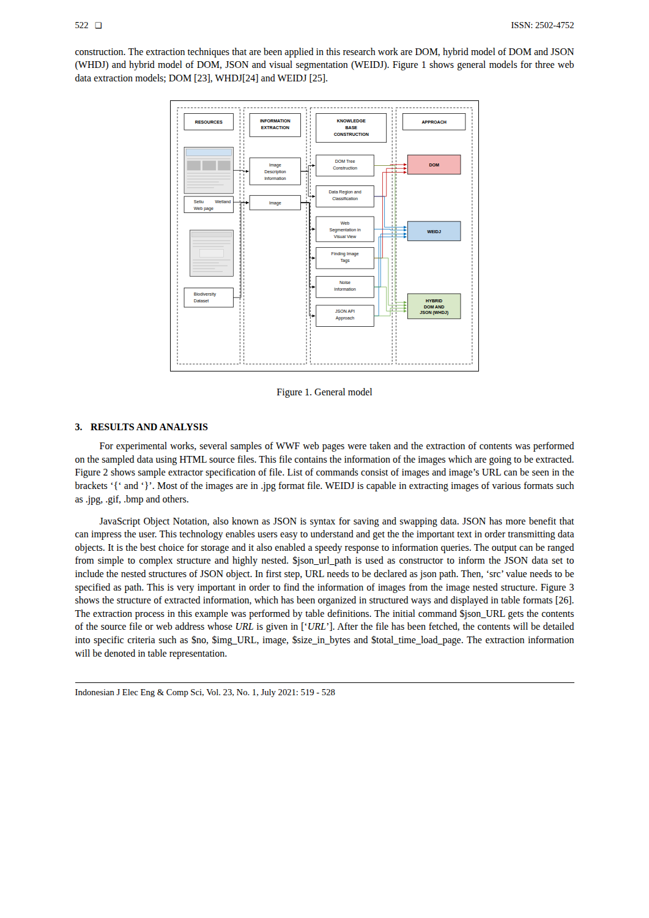522❑
ISSN: 2502-4752
construction. The extraction techniques that are been applied in this research work are DOM, hybrid model of DOM and JSON (WHDJ) and hybrid model of DOM, JSON and visual segmentation (WEIDJ). Figure 1 shows general models for three web data extraction models; DOM [23], WHDJ[24] and WEIDJ [25].
RESOURCES INFORMATION EXTRACTION KNOWLEDGE BASE CONSTRUCTION APPROACH Setiu Wetland Web page Biodiversity Dataset Image Description Information Image DOM Tree Construction Data Region and Classification Web Segmentation in Visual View Finding Image Tags Noise Information JSON API Approach DOM WEIDJ HYBRID DOM AND JSON (WHDJ)
Figure 1. General model
3. RESULTS AND ANALYSIS
For experimental works, several samples of WWF web pages were taken and the extraction of contents was performed on the sampled data using HTML source files. This file contains the information of the images which are going to be extracted. Figure 2 shows sample extractor specification of file. List of commands consist of images and image’s URL can be seen in the brackets ‘{‘ and ‘}’. Most of the images are in .jpg format file. WEIDJ is capable in extracting images of various formats such as .jpg, .gif, .bmp and others.
JavaScript Object Notation, also known as JSON is syntax for saving and swapping data. JSON has more benefit that can impress the user. This technology enables users easy to understand and get the the important text in order transmitting data objects. It is the best choice for storage and it also enabled a speedy response to information queries. The output can be ranged from simple to complex structure and highly nested. $json_url_path is used as constructor to inform the JSON data set to include the nested structures of JSON object. In first step, URL needs to be declared as json path. Then, ‘src’ value needs to be specified as path. This is very important in order to find the information of images from the image nested structure. Figure 3 shows the structure of extracted information, which has been organized in structured ways and displayed in table formats [26]. The extraction process in this example was performed by table definitions. The initial command $json_URL gets the contents of the source file or web address whose URL is given in [‘URL’]. After the file has been fetched, the contents will be detailed into specific criteria such as $no, $img_URL, image, $size_in_bytes and $total_time_load_page. The extraction information will be denoted in table representation.
Indonesian J Elec Eng & Comp Sci, Vol. 23, No. 1, July 2021: 519 - 528